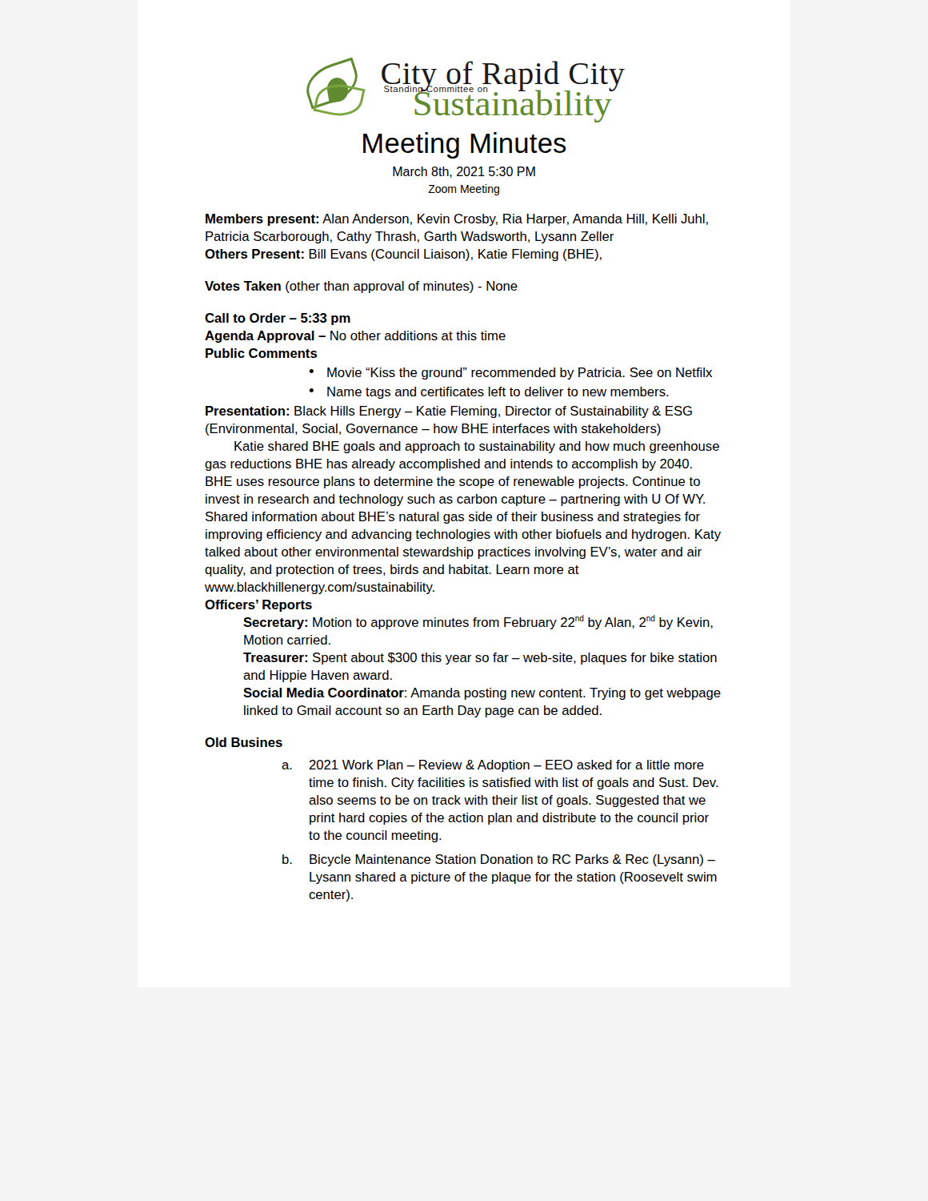City of Rapid City
Standing Committee on
Sustainability
Meeting Minutes
March 8th, 2021 5:30 PM
Zoom Meeting
Members present: Alan Anderson, Kevin Crosby, Ria Harper, Amanda Hill, Kelli Juhl, Patricia Scarborough, Cathy Thrash, Garth Wadsworth, Lysann Zeller
Others Present: Bill Evans (Council Liaison), Katie Fleming (BHE),
Votes Taken (other than approval of minutes) - None
Call to Order – 5:33 pm
Agenda Approval – No other additions at this time
Public Comments
Movie “Kiss the ground” recommended by Patricia. See on Netfilx
Name tags and certificates left to deliver to new members.
Presentation: Black Hills Energy – Katie Fleming, Director of Sustainability & ESG (Environmental, Social, Governance – how BHE interfaces with stakeholders)
Katie shared BHE goals and approach to sustainability and how much greenhouse gas reductions BHE has already accomplished and intends to accomplish by 2040. BHE uses resource plans to determine the scope of renewable projects. Continue to invest in research and technology such as carbon capture – partnering with U Of WY. Shared information about BHE’s natural gas side of their business and strategies for improving efficiency and advancing technologies with other biofuels and hydrogen. Katy talked about other environmental stewardship practices involving EV’s, water and air quality, and protection of trees, birds and habitat. Learn more at www.blackhillenergy.com/sustainability.
Officers’ Reports
Secretary: Motion to approve minutes from February 22nd by Alan, 2nd by Kevin, Motion carried.
Treasurer: Spent about $300 this year so far – web-site, plaques for bike station and Hippie Haven award.
Social Media Coordinator: Amanda posting new content. Trying to get webpage linked to Gmail account so an Earth Day page can be added.
Old Busines
2021 Work Plan – Review & Adoption – EEO asked for a little more time to finish. City facilities is satisfied with list of goals and Sust. Dev. also seems to be on track with their list of goals. Suggested that we print hard copies of the action plan and distribute to the council prior to the council meeting.
Bicycle Maintenance Station Donation to RC Parks & Rec (Lysann) – Lysann shared a picture of the plaque for the station (Roosevelt swim center).